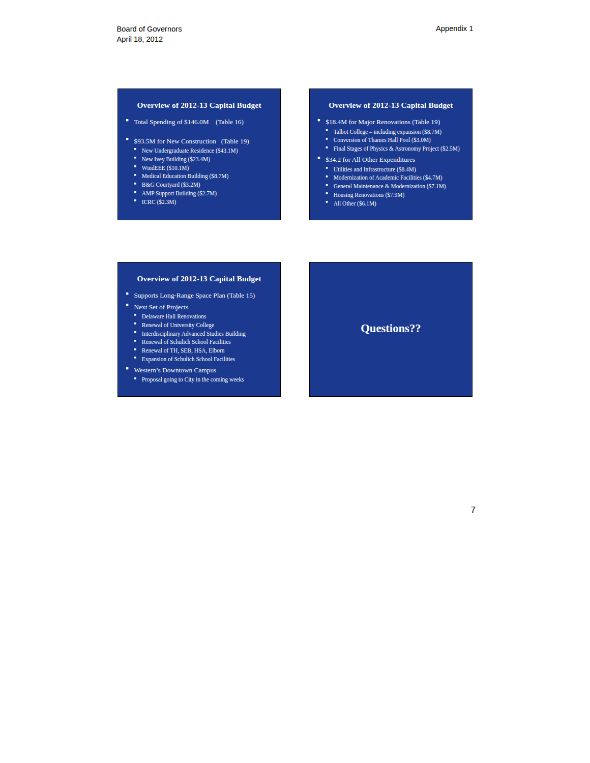Board of Governors
April 18, 2012
Appendix 1
Overview of 2012-13 Capital Budget
Total Spending of $146.0M (Table 16)
$93.5M for New Construction (Table 19)
New Undergraduate Residence ($43.1M)
New Ivey Building ($23.4M)
WindEEE ($10.1M)
Medical Education Building ($8.7M)
B&G Courtyard ($3.2M)
AMP Support Building ($2.7M)
ICRC ($2.3M)
Overview of 2012-13 Capital Budget
$18.4M for Major Renovations (Table 19)
Talbot College – including expansion ($8.7M)
Conversion of Thames Hall Pool ($3.0M)
Final Stages of Physics & Astronomy Project ($2.5M)
$34.2 for All Other Expenditures
Utilities and Infrastructure ($8.4M)
Modernization of Academic Facilities ($4.7M)
General Maintenance & Modernization ($7.1M)
Housing Renovations ($7.9M)
All Other ($6.1M)
Overview of 2012-13 Capital Budget
Supports Long-Range Space Plan (Table 15)
Next Set of Projects
Delaware Hall Renovations
Renewal of University College
Interdisciplinary Advanced Studies Building
Renewal of Schulich School Facilities
Renewal of TH, SEB, HSA, Elborn
Expansion of Schulich School Facilities
Western’s Downtown Campus
Proposal going to City in the coming weeks
Questions??
7